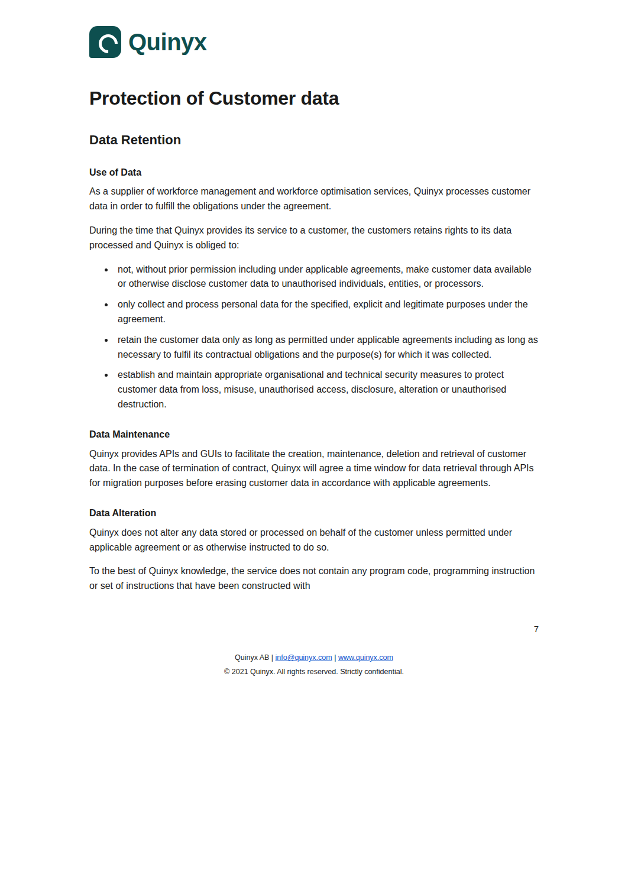Quinyx
Protection of Customer data
Data Retention
Use of Data
As a supplier of workforce management and workforce optimisation services, Quinyx processes customer data in order to fulfill the obligations under the agreement.
During the time that Quinyx provides its service to a customer, the customers retains rights to its data processed and Quinyx is obliged to:
not, without prior permission including under applicable agreements, make customer data available or otherwise disclose customer data to unauthorised individuals, entities, or processors.
only collect and process personal data for the specified, explicit and legitimate purposes under the agreement.
retain the customer data only as long as permitted under applicable agreements including as long as necessary to fulfil its contractual obligations and the purpose(s) for which it was collected.
establish and maintain appropriate organisational and technical security measures to protect customer data from loss, misuse, unauthorised access, disclosure, alteration or unauthorised destruction.
Data Maintenance
Quinyx provides APIs and GUIs to facilitate the creation, maintenance, deletion and retrieval of customer data. In the case of termination of contract, Quinyx will agree a time window for data retrieval through APIs for migration purposes before erasing customer data in accordance with applicable agreements.
Data Alteration
Quinyx does not alter any data stored or processed on behalf of the customer unless permitted under applicable agreement or as otherwise instructed to do so.
To the best of Quinyx knowledge, the service does not contain any program code, programming instruction or set of instructions that have been constructed with
7
Quinyx AB | info@quinyx.com | www.quinyx.com
© 2021 Quinyx. All rights reserved. Strictly confidential.